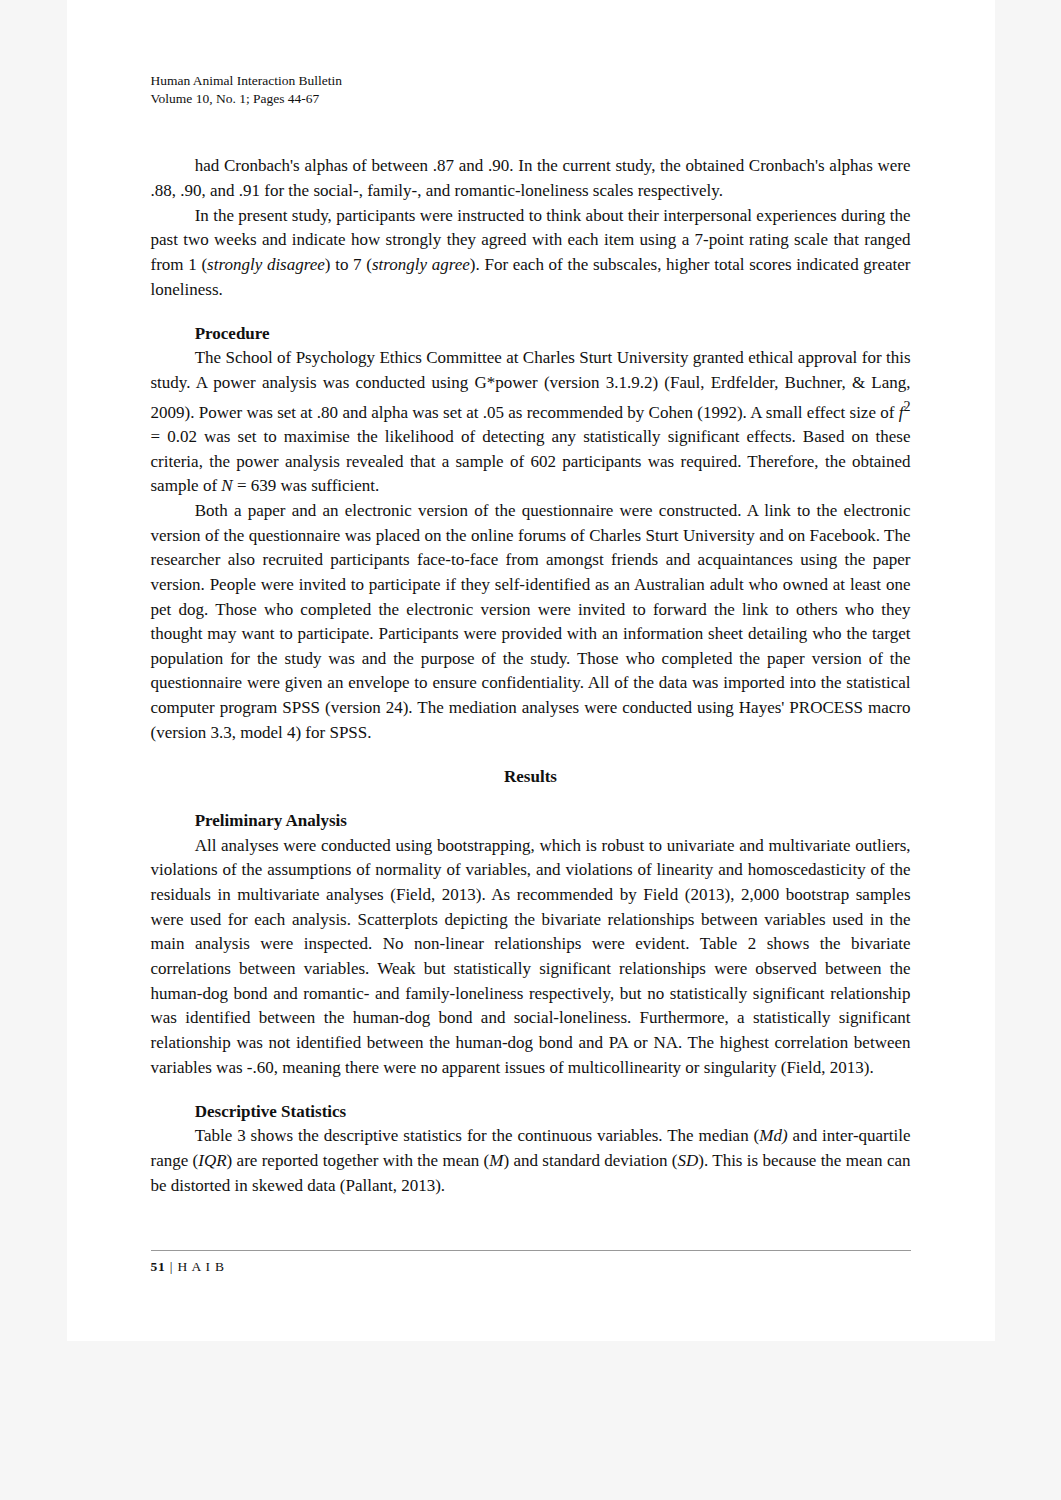Human Animal Interaction Bulletin
Volume 10, No. 1; Pages 44-67
had Cronbach's alphas of between .87 and .90. In the current study, the obtained Cronbach's alphas were .88, .90, and .91 for the social-, family-, and romantic-loneliness scales respectively.
In the present study, participants were instructed to think about their interpersonal experiences during the past two weeks and indicate how strongly they agreed with each item using a 7-point rating scale that ranged from 1 (strongly disagree) to 7 (strongly agree). For each of the subscales, higher total scores indicated greater loneliness.
Procedure
The School of Psychology Ethics Committee at Charles Sturt University granted ethical approval for this study. A power analysis was conducted using G*power (version 3.1.9.2) (Faul, Erdfelder, Buchner, & Lang, 2009). Power was set at .80 and alpha was set at .05 as recommended by Cohen (1992). A small effect size of f2 = 0.02 was set to maximise the likelihood of detecting any statistically significant effects. Based on these criteria, the power analysis revealed that a sample of 602 participants was required. Therefore, the obtained sample of N = 639 was sufficient.
Both a paper and an electronic version of the questionnaire were constructed. A link to the electronic version of the questionnaire was placed on the online forums of Charles Sturt University and on Facebook. The researcher also recruited participants face-to-face from amongst friends and acquaintances using the paper version. People were invited to participate if they self-identified as an Australian adult who owned at least one pet dog. Those who completed the electronic version were invited to forward the link to others who they thought may want to participate. Participants were provided with an information sheet detailing who the target population for the study was and the purpose of the study. Those who completed the paper version of the questionnaire were given an envelope to ensure confidentiality. All of the data was imported into the statistical computer program SPSS (version 24). The mediation analyses were conducted using Hayes' PROCESS macro (version 3.3, model 4) for SPSS.
Results
Preliminary Analysis
All analyses were conducted using bootstrapping, which is robust to univariate and multivariate outliers, violations of the assumptions of normality of variables, and violations of linearity and homoscedasticity of the residuals in multivariate analyses (Field, 2013). As recommended by Field (2013), 2,000 bootstrap samples were used for each analysis. Scatterplots depicting the bivariate relationships between variables used in the main analysis were inspected. No non-linear relationships were evident. Table 2 shows the bivariate correlations between variables. Weak but statistically significant relationships were observed between the human-dog bond and romantic- and family-loneliness respectively, but no statistically significant relationship was identified between the human-dog bond and social-loneliness. Furthermore, a statistically significant relationship was not identified between the human-dog bond and PA or NA. The highest correlation between variables was -.60, meaning there were no apparent issues of multicollinearity or singularity (Field, 2013).
Descriptive Statistics
Table 3 shows the descriptive statistics for the continuous variables. The median (Md) and inter-quartile range (IQR) are reported together with the mean (M) and standard deviation (SD). This is because the mean can be distorted in skewed data (Pallant, 2013).
51 | H A I B